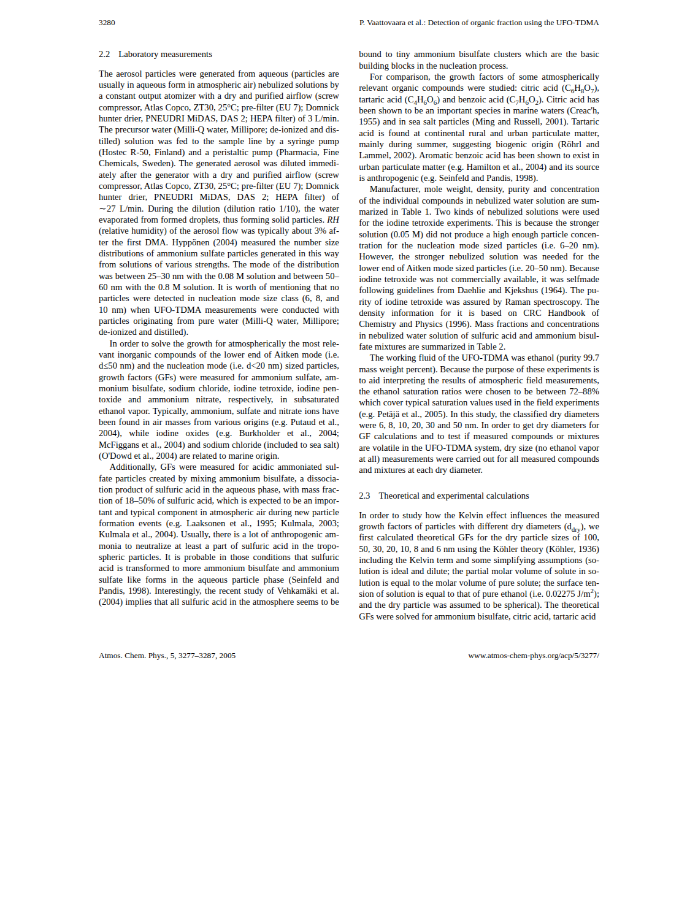3280 P. Vaattovaara et al.: Detection of organic fraction using the UFO-TDMA
2.2 Laboratory measurements
The aerosol particles were generated from aqueous (particles are usually in aqueous form in atmospheric air) nebulized solutions by a constant output atomizer with a dry and purified airflow (screw compressor, Atlas Copco, ZT30, 25°C; pre-filter (EU 7); Domnick hunter drier, PNEUDRI MiDAS, DAS 2; HEPA filter) of 3 L/min. The precursor water (Milli-Q water, Millipore; de-ionized and distilled) solution was fed to the sample line by a syringe pump (Hostec R-50, Finland) and a peristaltic pump (Pharmacia, Fine Chemicals, Sweden). The generated aerosol was diluted immediately after the generator with a dry and purified airflow (screw compressor, Atlas Copco, ZT30, 25°C; pre-filter (EU 7); Domnick hunter drier, PNEUDRI MiDAS, DAS 2; HEPA filter) of ∼27 L/min. During the dilution (dilution ratio 1/10), the water evaporated from formed droplets, thus forming solid particles. RH (relative humidity) of the aerosol flow was typically about 3% after the first DMA. Hyppönen (2004) measured the number size distributions of ammonium sulfate particles generated in this way from solutions of various strengths. The mode of the distribution was between 25–30 nm with the 0.08 M solution and between 50–60 nm with the 0.8 M solution. It is worth of mentioning that no particles were detected in nucleation mode size class (6, 8, and 10 nm) when UFO-TDMA measurements were conducted with particles originating from pure water (Milli-Q water, Millipore; de-ionized and distilled).
In order to solve the growth for atmospherically the most relevant inorganic compounds of the lower end of Aitken mode (i.e. d≤50 nm) and the nucleation mode (i.e. d<20 nm) sized particles, growth factors (GFs) were measured for ammonium sulfate, ammonium bisulfate, sodium chloride, iodine tetroxide, iodine pentoxide and ammonium nitrate, respectively, in subsaturated ethanol vapor. Typically, ammonium, sulfate and nitrate ions have been found in air masses from various origins (e.g. Putaud et al., 2004), while iodine oxides (e.g. Burkholder et al., 2004; McFiggans et al., 2004) and sodium chloride (included to sea salt) (O'Dowd et al., 2004) are related to marine origin.
Additionally, GFs were measured for acidic ammoniated sulfate particles created by mixing ammonium bisulfate, a dissociation product of sulfuric acid in the aqueous phase, with mass fraction of 18–50% of sulfuric acid, which is expected to be an important and typical component in atmospheric air during new particle formation events (e.g. Laaksonen et al., 1995; Kulmala, 2003; Kulmala et al., 2004). Usually, there is a lot of anthropogenic ammonia to neutralize at least a part of sulfuric acid in the tropospheric particles. It is probable in those conditions that sulfuric acid is transformed to more ammonium bisulfate and ammonium sulfate like forms in the aqueous particle phase (Seinfeld and Pandis, 1998). Interestingly, the recent study of Vehkamäki et al. (2004) implies that all sulfuric acid in the atmosphere seems to be bound to tiny ammonium bisulfate clusters which are the basic building blocks in the nucleation process.
For comparison, the growth factors of some atmospherically relevant organic compounds were studied: citric acid (C6H8O7), tartaric acid (C4H6O6) and benzoic acid (C7H6O2). Citric acid has been shown to be an important species in marine waters (Creac'h, 1955) and in sea salt particles (Ming and Russell, 2001). Tartaric acid is found at continental rural and urban particulate matter, mainly during summer, suggesting biogenic origin (Röhrl and Lammel, 2002). Aromatic benzoic acid has been shown to exist in urban particulate matter (e.g. Hamilton et al., 2004) and its source is anthropogenic (e.g. Seinfeld and Pandis, 1998).
Manufacturer, mole weight, density, purity and concentration of the individual compounds in nebulized water solution are summarized in Table 1. Two kinds of nebulized solutions were used for the iodine tetroxide experiments. This is because the stronger solution (0.05 M) did not produce a high enough particle concentration for the nucleation mode sized particles (i.e. 6–20 nm). However, the stronger nebulized solution was needed for the lower end of Aitken mode sized particles (i.e. 20–50 nm). Because iodine tetroxide was not commercially available, it was selfmade following guidelines from Daehlie and Kjekshus (1964). The purity of iodine tetroxide was assured by Raman spectroscopy. The density information for it is based on CRC Handbook of Chemistry and Physics (1996). Mass fractions and concentrations in nebulized water solution of sulfuric acid and ammonium bisulfate mixtures are summarized in Table 2.
The working fluid of the UFO-TDMA was ethanol (purity 99.7 mass weight percent). Because the purpose of these experiments is to aid interpreting the results of atmospheric field measurements, the ethanol saturation ratios were chosen to be between 72–88% which cover typical saturation values used in the field experiments (e.g. Petäjä et al., 2005). In this study, the classified dry diameters were 6, 8, 10, 20, 30 and 50 nm. In order to get dry diameters for GF calculations and to test if measured compounds or mixtures are volatile in the UFO-TDMA system, dry size (no ethanol vapor at all) measurements were carried out for all measured compounds and mixtures at each dry diameter.
2.3 Theoretical and experimental calculations
In order to study how the Kelvin effect influences the measured growth factors of particles with different dry diameters (ddry), we first calculated theoretical GFs for the dry particle sizes of 100, 50, 30, 20, 10, 8 and 6 nm using the Köhler theory (Köhler, 1936) including the Kelvin term and some simplifying assumptions (solution is ideal and dilute; the partial molar volume of solute in solution is equal to the molar volume of pure solute; the surface tension of solution is equal to that of pure ethanol (i.e. 0.02275 J/m2); and the dry particle was assumed to be spherical). The theoretical GFs were solved for ammonium bisulfate, citric acid, tartaric acid
Atmos. Chem. Phys., 5, 3277–3287, 2005 www.atmos-chem-phys.org/acp/5/3277/